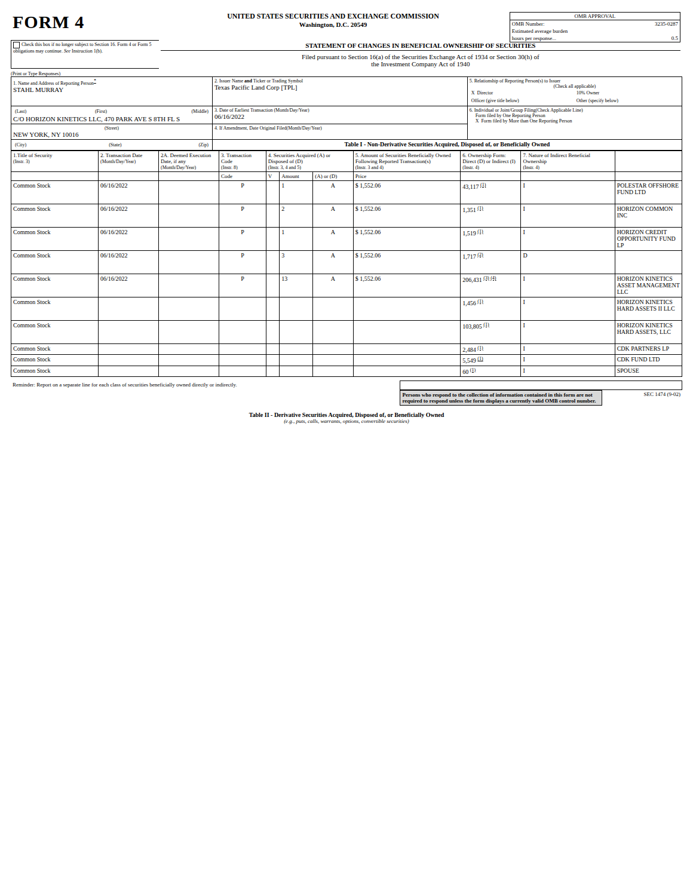| FORM 4 | UNITED STATES SECURITIES AND EXCHANGE COMMISSION Washington, D.C. 20549 | / OMB APPROVAL / / OMB Number: / 3235-0287 / / Estimated average burden / / hours per response... / 0.5 / |
| Check this box if no longer subject to Section 16. Form 4 or Form 5 obligations may continue. See Instruction 1(b). | STATEMENT OF CHANGES IN BENEFICIAL OWNERSHIP OF SECURITIES Filed pursuant to Section 16(a) of the Securities Exchange Act of 1934 or Section 30(h) of the Investment Company Act of 1940 |
(Print or Type Responses)
| 1. Name and Address of Reporting Person * STAHL MURRAY | 2. Issuer Name and Ticker or Trading Symbol Texas Pacific Land Corp [TPL] | 5. Relationship of Reporting Person(s) to Issuer (Check all applicable) / X Director / 10% Owner / / Officer (give title below) / Other (specify below) / |
| / (Last) / (First) / (Middle) / C/O HORIZON KINETICS LLC, 470 PARK AVE S 8TH FL S | 3. Date of Earliest Transaction (Month/Day/Year) 06/16/2022 | 6. Individual or Joint/Group Filing (Check Applicable Line) Form filed by One Reporting Person X Form filed by More than One Reporting Person |
| (Street) NEW YORK, NY 10016 | 4. If Amendment, Date Original Filed (Month/Day/Year) |
| / (City) / (State) / (Zip) / | Table I - Non-Derivative Securities Acquired, Disposed of, or Beneficially Owned |
| 1.Title of Security (Instr. 3) | 2. Transaction Date (Month/Day/Year) | 2A. Deemed Execution Date, if any (Month/Day/Year) | 3. Transaction Code (Instr. 8) | 4. Securities Acquired (A) or Disposed of (D) (Instr. 3, 4 and 5) | 5. Amount of Securities Beneficially Owned Following Reported Transaction(s) (Instr. 3 and 4) | 6. Ownership Form: Direct (D) or Indirect (I) (Instr. 4) | 7. Nature of Indirect Beneficial Ownership (Instr. 4) |
| --- | --- | --- | --- | --- | --- | --- | --- |
| | | | Code | V | Amount | (A) or (D) | Price | | | |
| Common Stock | 06/16/2022 | | P | | 1 | A | $ 1,552.06 | 43,117 (1) | I | POLESTAR OFFSHORE FUND LTD |
| Common Stock | 06/16/2022 | | P | | 2 | A | $ 1,552.06 | 1,351 (1) | I | HORIZON COMMON INC |
| Common Stock | 06/16/2022 | | P | | 1 | A | $ 1,552.06 | 1,519 (1) | I | HORIZON CREDIT OPPORTUNITY FUND LP |
| Common Stock | 06/16/2022 | | P | | 3 | A | $ 1,552.06 | 1,717 (2) | D | |
| Common Stock | 06/16/2022 | | P | | 13 | A | $ 1,552.06 | 206,431 (3) (4) | I | HORIZON KINETICS ASSET MANAGEMENT LLC |
| Common Stock | | | | | | | | 1,456 (1) | I | HORIZON KINETICS HARD ASSETS II LLC |
| Common Stock | | | | | | | | 103,805 (1) | I | HORIZON KINETICS HARD ASSETS, LLC |
| Common Stock | | | | | | | | 2,484 (1) | I | CDK PARTNERS LP |
| Common Stock | | | | | | | | 5,549 (1) | I | CDK FUND LTD |
| Common Stock | | | | | | | | 60 (1) | I | SPOUSE |
| Reminder: Report on a separate line for each class of securities beneficially owned directly or indirectly. | |
| | Persons who respond to the collection of information contained in this form are not required to respond unless the form displays a currently valid OMB control number. | SEC 1474 (9-02) |
Table II - Derivative Securities Acquired, Disposed of, or Beneficially Owned
(e.g., puts, calls, warrants, options, convertible securities)